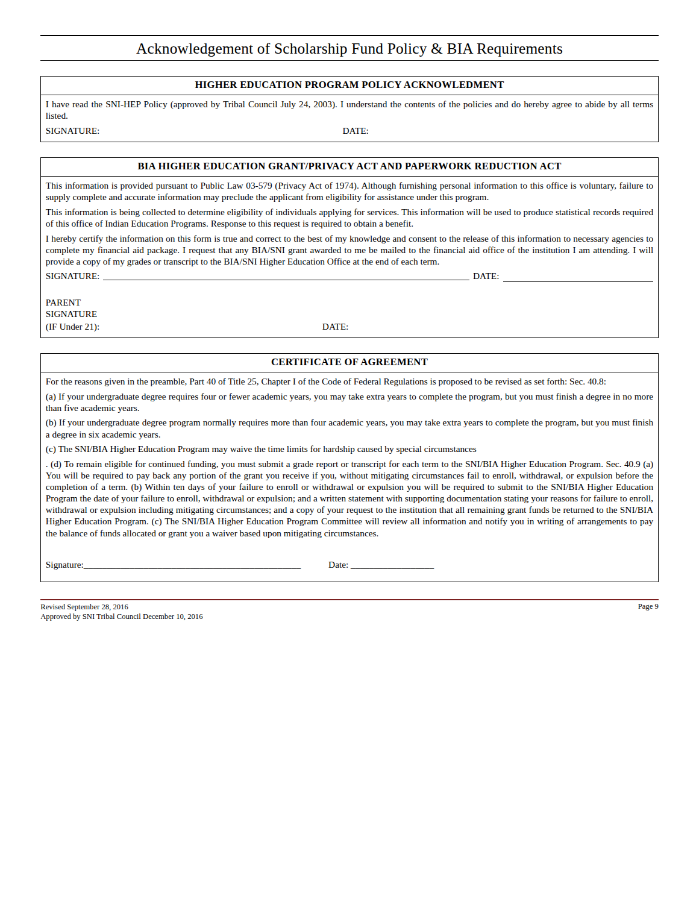Acknowledgement of Scholarship Fund Policy & BIA Requirements
HIGHER EDUCATION PROGRAM POLICY ACKNOWLEDMENT
I have read the SNI-HEP Policy (approved by Tribal Council July 24, 2003). I understand the contents of the policies and do hereby agree to abide by all terms listed.
SIGNATURE: DATE:
BIA HIGHER EDUCATION GRANT/PRIVACY ACT AND PAPERWORK REDUCTION ACT
This information is provided pursuant to Public Law 03-579 (Privacy Act of 1974). Although furnishing personal information to this office is voluntary, failure to supply complete and accurate information may preclude the applicant from eligibility for assistance under this program.
This information is being collected to determine eligibility of individuals applying for services. This information will be used to produce statistical records required of this office of Indian Education Programs. Response to this request is required to obtain a benefit.
I hereby certify the information on this form is true and correct to the best of my knowledge and consent to the release of this information to necessary agencies to complete my financial aid package. I request that any BIA/SNI grant awarded to me be mailed to the financial aid office of the institution I am attending. I will provide a copy of my grades or transcript to the BIA/SNI Higher Education Office at the end of each term.
SIGNATURE: DATE:
PARENT
SIGNATURE
(IF Under 21): DATE:
CERTIFICATE OF AGREEMENT
For the reasons given in the preamble, Part 40 of Title 25, Chapter I of the Code of Federal Regulations is proposed to be revised as set forth: Sec. 40.8:
(a) If your undergraduate degree requires four or fewer academic years, you may take extra years to complete the program, but you must finish a degree in no more than five academic years.
(b) If your undergraduate degree program normally requires more than four academic years, you may take extra years to complete the program, but you must finish a degree in six academic years.
(c) The SNI/BIA Higher Education Program may waive the time limits for hardship caused by special circumstances
. (d) To remain eligible for continued funding, you must submit a grade report or transcript for each term to the SNI/BIA Higher Education Program. Sec. 40.9 (a) You will be required to pay back any portion of the grant you receive if you, without mitigating circumstances fail to enroll, withdrawal, or expulsion before the completion of a term. (b) Within ten days of your failure to enroll or withdrawal or expulsion you will be required to submit to the SNI/BIA Higher Education Program the date of your failure to enroll, withdrawal or expulsion; and a written statement with supporting documentation stating your reasons for failure to enroll, withdrawal or expulsion including mitigating circumstances; and a copy of your request to the institution that all remaining grant funds be returned to the SNI/BIA Higher Education Program. (c) The SNI/BIA Higher Education Program Committee will review all information and notify you in writing of arrangements to pay the balance of funds allocated or grant you a waiver based upon mitigating circumstances.
Signature:_______________________________________________ Date: __________________
Revised September 28, 2016
Approved by SNI Tribal Council December 10, 2016
Page 9